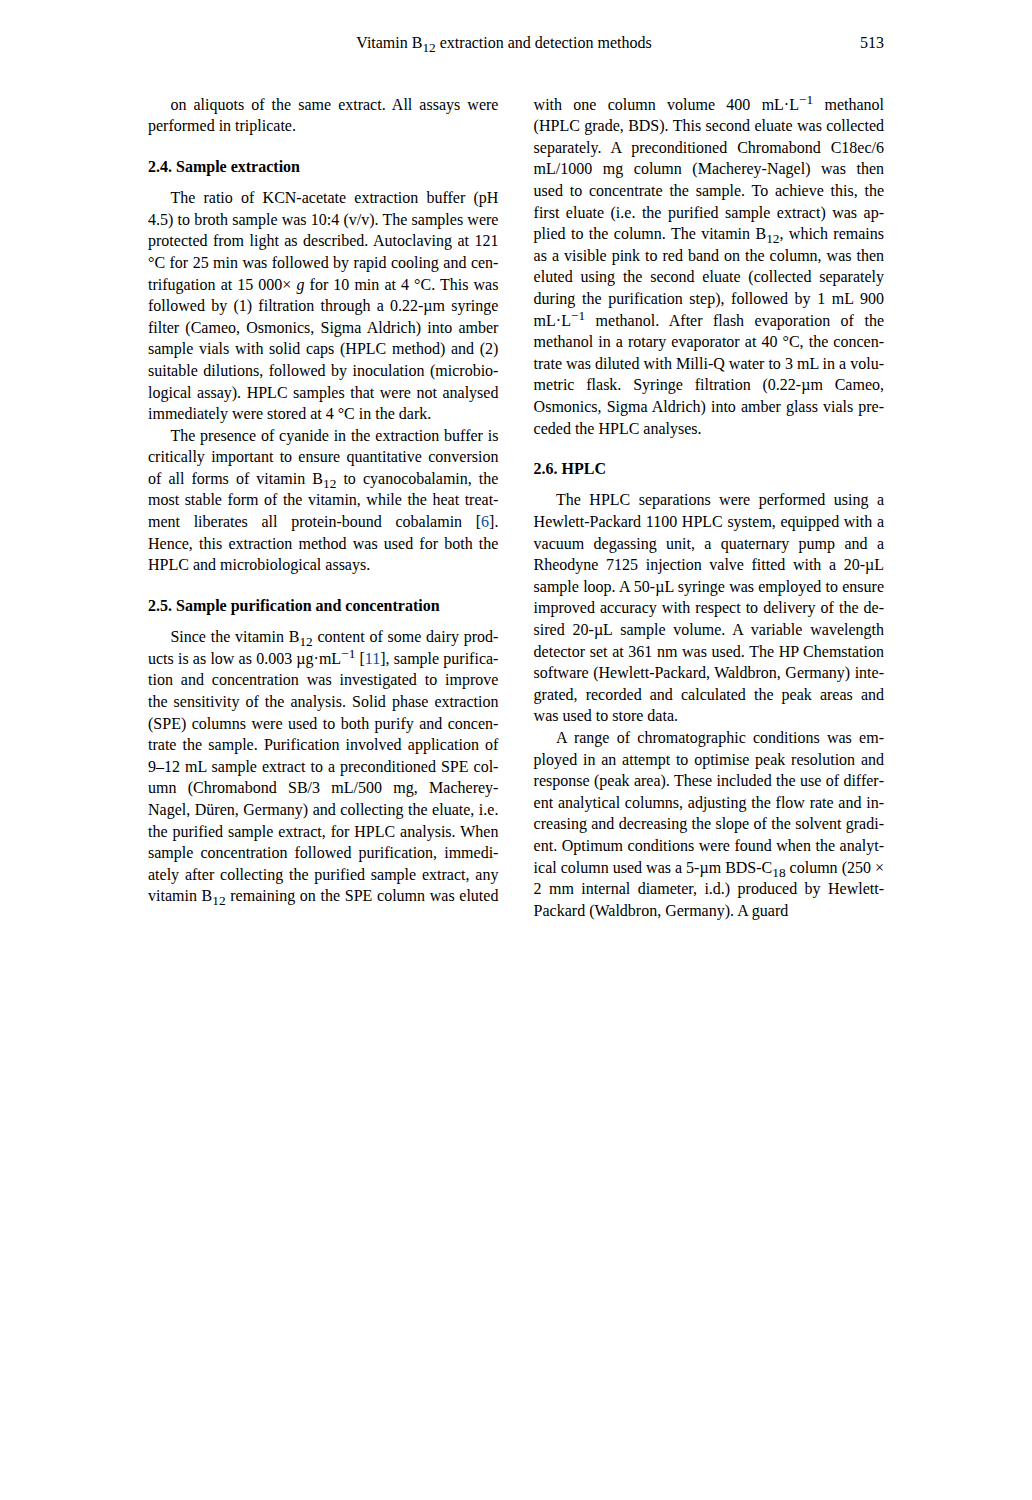Vitamin B12 extraction and detection methods 513
on aliquots of the same extract. All assays were performed in triplicate.
2.4. Sample extraction
The ratio of KCN-acetate extraction buffer (pH 4.5) to broth sample was 10:4 (v/v). The samples were protected from light as described. Autoclaving at 121 °C for 25 min was followed by rapid cooling and centrifugation at 15 000× g for 10 min at 4 °C. This was followed by (1) filtration through a 0.22-µm syringe filter (Cameo, Osmonics, Sigma Aldrich) into amber sample vials with solid caps (HPLC method) and (2) suitable dilutions, followed by inoculation (microbiological assay). HPLC samples that were not analysed immediately were stored at 4 °C in the dark.
The presence of cyanide in the extraction buffer is critically important to ensure quantitative conversion of all forms of vitamin B12 to cyanocobalamin, the most stable form of the vitamin, while the heat treatment liberates all protein-bound cobalamin [6]. Hence, this extraction method was used for both the HPLC and microbiological assays.
2.5. Sample purification and concentration
Since the vitamin B12 content of some dairy products is as low as 0.003 µg·mL−1 [11], sample purification and concentration was investigated to improve the sensitivity of the analysis. Solid phase extraction (SPE) columns were used to both purify and concentrate the sample. Purification involved application of 9–12 mL sample extract to a preconditioned SPE column (Chromabond SB/3 mL/500 mg, Macherey-Nagel, Düren, Germany) and collecting the eluate, i.e. the purified sample extract, for HPLC analysis. When sample concentration followed purification, immediately after collecting the purified sample extract, any vitamin B12 remaining on the SPE column was eluted with one column volume 400 mL·L−1 methanol (HPLC grade, BDS). This second eluate was collected separately. A preconditioned Chromabond C18ec/6 mL/1000 mg column (Macherey-Nagel) was then used to concentrate the sample. To achieve this, the first eluate (i.e. the purified sample extract) was applied to the column. The vitamin B12, which remains as a visible pink to red band on the column, was then eluted using the second eluate (collected separately during the purification step), followed by 1 mL 900 mL·L−1 methanol. After flash evaporation of the methanol in a rotary evaporator at 40 °C, the concentrate was diluted with Milli-Q water to 3 mL in a volumetric flask. Syringe filtration (0.22-µm Cameo, Osmonics, Sigma Aldrich) into amber glass vials preceded the HPLC analyses.
2.6. HPLC
The HPLC separations were performed using a Hewlett-Packard 1100 HPLC system, equipped with a vacuum degassing unit, a quaternary pump and a Rheodyne 7125 injection valve fitted with a 20-µL sample loop. A 50-µL syringe was employed to ensure improved accuracy with respect to delivery of the desired 20-µL sample volume. A variable wavelength detector set at 361 nm was used. The HP Chemstation software (Hewlett-Packard, Waldbron, Germany) integrated, recorded and calculated the peak areas and was used to store data.
A range of chromatographic conditions was employed in an attempt to optimise peak resolution and response (peak area). These included the use of different analytical columns, adjusting the flow rate and increasing and decreasing the slope of the solvent gradient. Optimum conditions were found when the analytical column used was a 5-µm BDS-C18 column (250 × 2 mm internal diameter, i.d.) produced by Hewlett-Packard (Waldbron, Germany). A guard